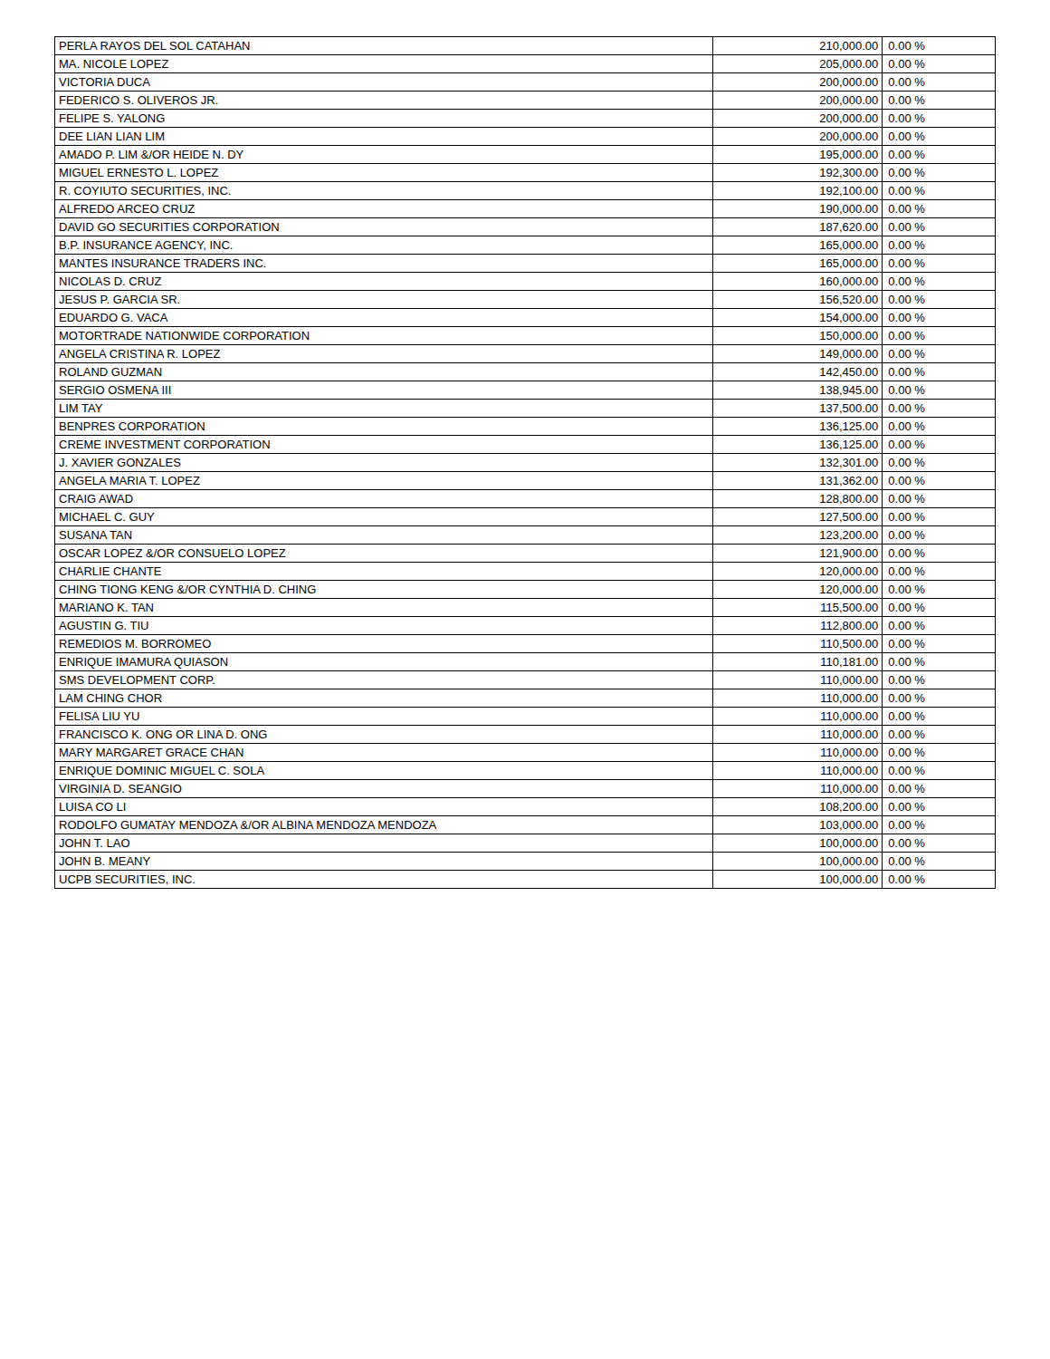| PERLA RAYOS DEL SOL CATAHAN | 210,000.00 | 0.00 % |
| MA. NICOLE LOPEZ | 205,000.00 | 0.00 % |
| VICTORIA DUCA | 200,000.00 | 0.00 % |
| FEDERICO S. OLIVEROS JR. | 200,000.00 | 0.00 % |
| FELIPE S. YALONG | 200,000.00 | 0.00 % |
| DEE LIAN LIAN LIM | 200,000.00 | 0.00 % |
| AMADO P. LIM &/OR HEIDE N. DY | 195,000.00 | 0.00 % |
| MIGUEL ERNESTO L. LOPEZ | 192,300.00 | 0.00 % |
| R. COYIUTO SECURITIES, INC. | 192,100.00 | 0.00 % |
| ALFREDO ARCEO CRUZ | 190,000.00 | 0.00 % |
| DAVID GO SECURITIES CORPORATION | 187,620.00 | 0.00 % |
| B.P. INSURANCE AGENCY, INC. | 165,000.00 | 0.00 % |
| MANTES INSURANCE TRADERS INC. | 165,000.00 | 0.00 % |
| NICOLAS D. CRUZ | 160,000.00 | 0.00 % |
| JESUS P. GARCIA SR. | 156,520.00 | 0.00 % |
| EDUARDO G. VACA | 154,000.00 | 0.00 % |
| MOTORTRADE NATIONWIDE CORPORATION | 150,000.00 | 0.00 % |
| ANGELA CRISTINA R. LOPEZ | 149,000.00 | 0.00 % |
| ROLAND GUZMAN | 142,450.00 | 0.00 % |
| SERGIO OSMENA III | 138,945.00 | 0.00 % |
| LIM TAY | 137,500.00 | 0.00 % |
| BENPRES CORPORATION | 136,125.00 | 0.00 % |
| CREME INVESTMENT CORPORATION | 136,125.00 | 0.00 % |
| J. XAVIER GONZALES | 132,301.00 | 0.00 % |
| ANGELA MARIA T. LOPEZ | 131,362.00 | 0.00 % |
| CRAIG AWAD | 128,800.00 | 0.00 % |
| MICHAEL C. GUY | 127,500.00 | 0.00 % |
| SUSANA TAN | 123,200.00 | 0.00 % |
| OSCAR LOPEZ &/OR CONSUELO LOPEZ | 121,900.00 | 0.00 % |
| CHARLIE CHANTE | 120,000.00 | 0.00 % |
| CHING TIONG KENG &/OR CYNTHIA D. CHING | 120,000.00 | 0.00 % |
| MARIANO K. TAN | 115,500.00 | 0.00 % |
| AGUSTIN G. TIU | 112,800.00 | 0.00 % |
| REMEDIOS M. BORROMEO | 110,500.00 | 0.00 % |
| ENRIQUE IMAMURA QUIASON | 110,181.00 | 0.00 % |
| SMS DEVELOPMENT CORP. | 110,000.00 | 0.00 % |
| LAM CHING CHOR | 110,000.00 | 0.00 % |
| FELISA LIU YU | 110,000.00 | 0.00 % |
| FRANCISCO K. ONG OR LINA D. ONG | 110,000.00 | 0.00 % |
| MARY MARGARET GRACE CHAN | 110,000.00 | 0.00 % |
| ENRIQUE DOMINIC MIGUEL C. SOLA | 110,000.00 | 0.00 % |
| VIRGINIA D. SEANGIO | 110,000.00 | 0.00 % |
| LUISA CO LI | 108,200.00 | 0.00 % |
| RODOLFO GUMATAY MENDOZA &/OR ALBINA MENDOZA MENDOZA | 103,000.00 | 0.00 % |
| JOHN T. LAO | 100,000.00 | 0.00 % |
| JOHN B. MEANY | 100,000.00 | 0.00 % |
| UCPB SECURITIES, INC. | 100,000.00 | 0.00 % |